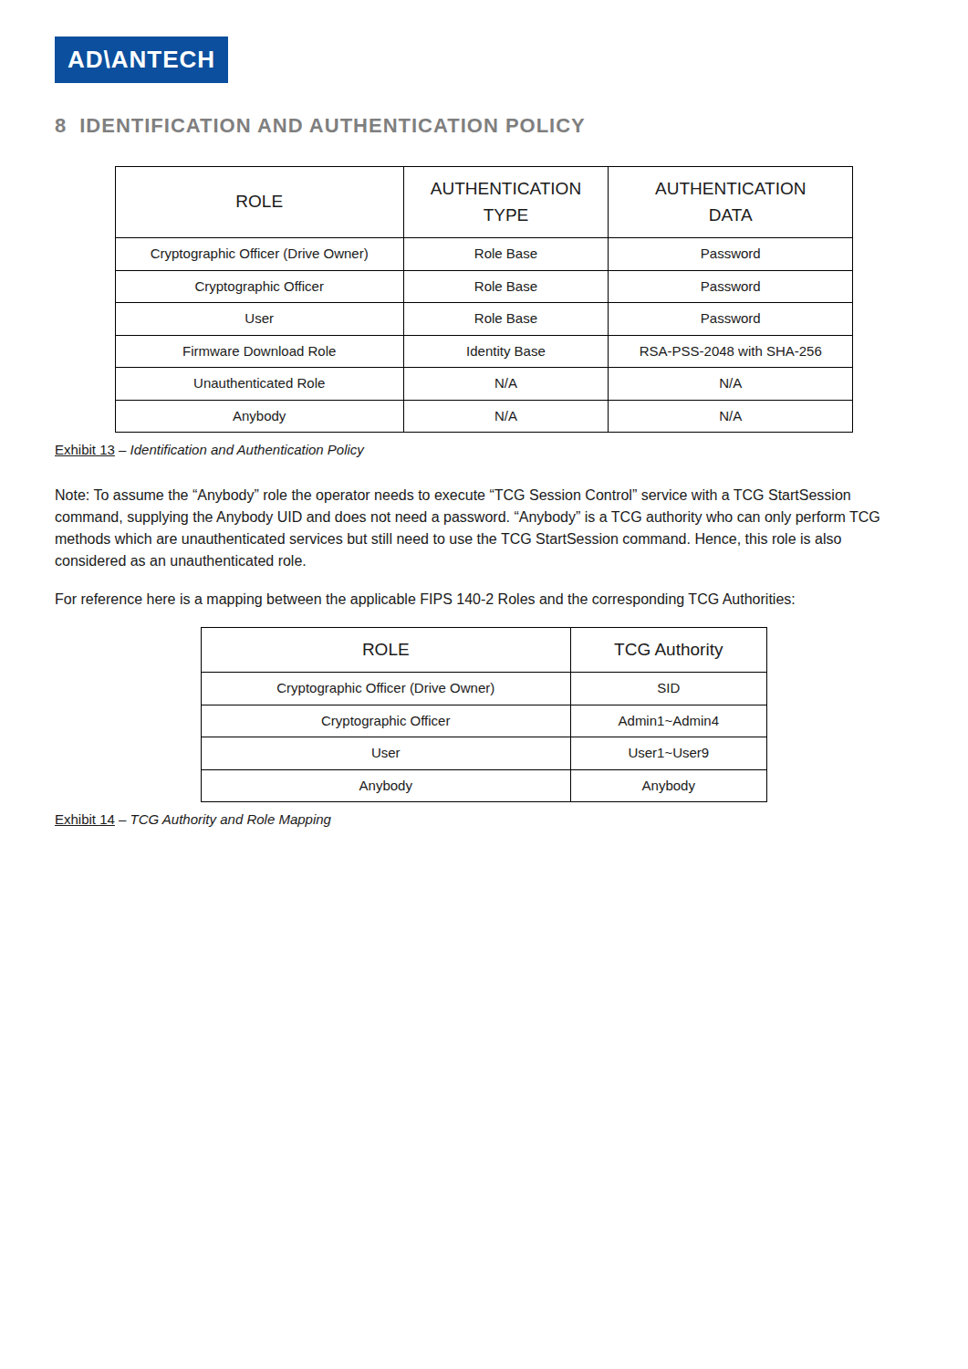AD\ANTECH
8 IDENTIFICATION AND AUTHENTICATION POLICY
| ROLE | AUTHENTICATION TYPE | AUTHENTICATION DATA |
| --- | --- | --- |
| Cryptographic Officer (Drive Owner) | Role Base | Password |
| Cryptographic Officer | Role Base | Password |
| User | Role Base | Password |
| Firmware Download Role | Identity Base | RSA-PSS-2048 with SHA-256 |
| Unauthenticated Role | N/A | N/A |
| Anybody | N/A | N/A |
Exhibit 13 – Identification and Authentication Policy
Note: To assume the “Anybody” role the operator needs to execute “TCG Session Control” service with a TCG StartSession command, supplying the Anybody UID and does not need a password. “Anybody” is a TCG authority who can only perform TCG methods which are unauthenticated services but still need to use the TCG StartSession command. Hence, this role is also considered as an unauthenticated role.
For reference here is a mapping between the applicable FIPS 140-2 Roles and the corresponding TCG Authorities:
| ROLE | TCG Authority |
| --- | --- |
| Cryptographic Officer (Drive Owner) | SID |
| Cryptographic Officer | Admin1~Admin4 |
| User | User1~User9 |
| Anybody | Anybody |
Exhibit 14 – TCG Authority and Role Mapping